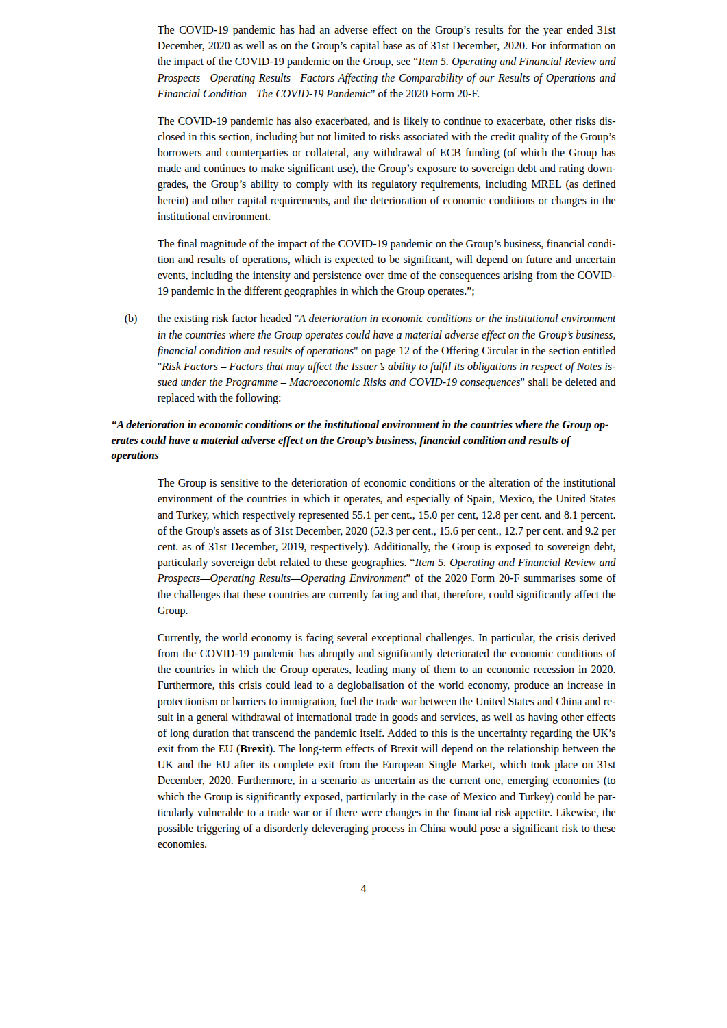The COVID-19 pandemic has had an adverse effect on the Group’s results for the year ended 31st December, 2020 as well as on the Group’s capital base as of 31st December, 2020. For information on the impact of the COVID-19 pandemic on the Group, see “Item 5. Operating and Financial Review and Prospects—Operating Results—Factors Affecting the Comparability of our Results of Operations and Financial Condition—The COVID-19 Pandemic” of the 2020 Form 20-F.
The COVID-19 pandemic has also exacerbated, and is likely to continue to exacerbate, other risks disclosed in this section, including but not limited to risks associated with the credit quality of the Group’s borrowers and counterparties or collateral, any withdrawal of ECB funding (of which the Group has made and continues to make significant use), the Group’s exposure to sovereign debt and rating downgrades, the Group’s ability to comply with its regulatory requirements, including MREL (as defined herein) and other capital requirements, and the deterioration of economic conditions or changes in the institutional environment.
The final magnitude of the impact of the COVID-19 pandemic on the Group’s business, financial condition and results of operations, which is expected to be significant, will depend on future and uncertain events, including the intensity and persistence over time of the consequences arising from the COVID-19 pandemic in the different geographies in which the Group operates.”;
(b)
the existing risk factor headed "A deterioration in economic conditions or the institutional environment in the countries where the Group operates could have a material adverse effect on the Group’s business, financial condition and results of operations" on page 12 of the Offering Circular in the section entitled "Risk Factors – Factors that may affect the Issuer’s ability to fulfil its obligations in respect of Notes issued under the Programme – Macroeconomic Risks and COVID-19 consequences" shall be deleted and replaced with the following:
“A deterioration in economic conditions or the institutional environment in the countries where the Group operates could have a material adverse effect on the Group’s business, financial condition and results of operations
The Group is sensitive to the deterioration of economic conditions or the alteration of the institutional environment of the countries in which it operates, and especially of Spain, Mexico, the United States and Turkey, which respectively represented 55.1 per cent., 15.0 per cent, 12.8 per cent. and 8.1 percent. of the Group's assets as of 31st December, 2020 (52.3 per cent., 15.6 per cent., 12.7 per cent. and 9.2 per cent. as of 31st December, 2019, respectively). Additionally, the Group is exposed to sovereign debt, particularly sovereign debt related to these geographies. “Item 5. Operating and Financial Review and Prospects—Operating Results—Operating Environment” of the 2020 Form 20-F summarises some of the challenges that these countries are currently facing and that, therefore, could significantly affect the Group.
Currently, the world economy is facing several exceptional challenges. In particular, the crisis derived from the COVID-19 pandemic has abruptly and significantly deteriorated the economic conditions of the countries in which the Group operates, leading many of them to an economic recession in 2020. Furthermore, this crisis could lead to a deglobalisation of the world economy, produce an increase in protectionism or barriers to immigration, fuel the trade war between the United States and China and result in a general withdrawal of international trade in goods and services, as well as having other effects of long duration that transcend the pandemic itself. Added to this is the uncertainty regarding the UK’s exit from the EU (Brexit). The long-term effects of Brexit will depend on the relationship between the UK and the EU after its complete exit from the European Single Market, which took place on 31st December, 2020. Furthermore, in a scenario as uncertain as the current one, emerging economies (to which the Group is significantly exposed, particularly in the case of Mexico and Turkey) could be particularly vulnerable to a trade war or if there were changes in the financial risk appetite. Likewise, the possible triggering of a disorderly deleveraging process in China would pose a significant risk to these economies.
4